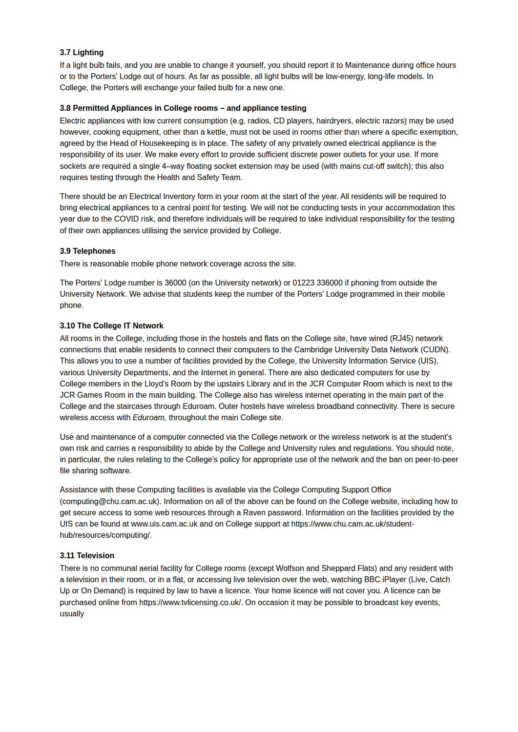3.7 Lighting
If a light bulb fails, and you are unable to change it yourself, you should report it to Maintenance during office hours or to the Porters' Lodge out of hours. As far as possible, all light bulbs will be low-energy, long-life models. In College, the Porters will exchange your failed bulb for a new one.
3.8 Permitted Appliances in College rooms – and appliance testing
Electric appliances with low current consumption (e.g. radios, CD players, hairdryers, electric razors) may be used however, cooking equipment, other than a kettle, must not be used in rooms other than where a specific exemption, agreed by the Head of Housekeeping is in place. The safety of any privately owned electrical appliance is the responsibility of its user. We make every effort to provide sufficient discrete power outlets for your use. If more sockets are required a single 4–way floating socket extension may be used (with mains cut-off switch); this also requires testing through the Health and Safety Team.
There should be an Electrical Inventory form in your room at the start of the year. All residents will be required to bring electrical appliances to a central point for testing. We will not be conducting tests in your accommodation this year due to the COVID risk, and therefore individuals will be required to take individual responsibility for the testing of their own appliances utilising the service provided by College.
3.9 Telephones
There is reasonable mobile phone network coverage across the site.
The Porters' Lodge number is 36000 (on the University network) or 01223 336000 if phoning from outside the University Network. We advise that students keep the number of the Porters' Lodge programmed in their mobile phone.
3.10 The College IT Network
All rooms in the College, including those in the hostels and flats on the College site, have wired (RJ45) network connections that enable residents to connect their computers to the Cambridge University Data Network (CUDN). This allows you to use a number of facilities provided by the College, the University Information Service (UIS), various University Departments, and the Internet in general. There are also dedicated computers for use by College members in the Lloyd's Room by the upstairs Library and in the JCR Computer Room which is next to the JCR Games Room in the main building. The College also has wireless internet operating in the main part of the College and the staircases through Eduroam. Outer hostels have wireless broadband connectivity. There is secure wireless access with Eduroam, throughout the main College site.
Use and maintenance of a computer connected via the College network or the wireless network is at the student's own risk and carries a responsibility to abide by the College and University rules and regulations. You should note, in particular, the rules relating to the College's policy for appropriate use of the network and the ban on peer-to-peer file sharing software.
Assistance with these Computing facilities is available via the College Computing Support Office (computing@chu.cam.ac.uk). Information on all of the above can be found on the College website, including how to get secure access to some web resources through a Raven password. Information on the facilities provided by the UIS can be found at www.uis.cam.ac.uk and on College support at https://www.chu.cam.ac.uk/student-hub/resources/computing/.
3.11 Television
There is no communal aerial facility for College rooms (except Wolfson and Sheppard Flats) and any resident with a television in their room, or in a flat, or accessing live television over the web, watching BBC iPlayer (Live, Catch Up or On Demand) is required by law to have a licence. Your home licence will not cover you. A licence can be purchased online from https://www.tvlicensing.co.uk/. On occasion it may be possible to broadcast key events, usually